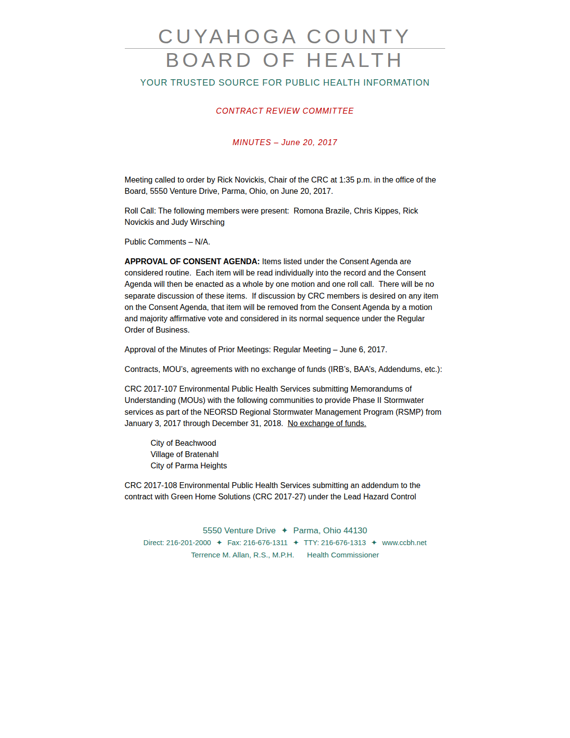CUYAHOGA COUNTY
BOARD OF HEALTH
YOUR TRUSTED SOURCE FOR PUBLIC HEALTH INFORMATION
CONTRACT REVIEW COMMITTEE
MINUTES – June 20, 2017
Meeting called to order by Rick Novickis, Chair of the CRC at 1:35 p.m. in the office of the Board, 5550 Venture Drive, Parma, Ohio, on June 20, 2017.
Roll Call: The following members were present: Romona Brazile, Chris Kippes, Rick Novickis and Judy Wirsching
Public Comments – N/A.
APPROVAL OF CONSENT AGENDA: Items listed under the Consent Agenda are considered routine. Each item will be read individually into the record and the Consent Agenda will then be enacted as a whole by one motion and one roll call. There will be no separate discussion of these items. If discussion by CRC members is desired on any item on the Consent Agenda, that item will be removed from the Consent Agenda by a motion and majority affirmative vote and considered in its normal sequence under the Regular Order of Business.
Approval of the Minutes of Prior Meetings: Regular Meeting – June 6, 2017.
Contracts, MOU’s, agreements with no exchange of funds (IRB’s, BAA’s, Addendums, etc.):
CRC 2017-107 Environmental Public Health Services submitting Memorandums of Understanding (MOUs) with the following communities to provide Phase II Stormwater services as part of the NEORSD Regional Stormwater Management Program (RSMP) from January 3, 2017 through December 31, 2018. No exchange of funds.
City of Beachwood
Village of Bratenahl
City of Parma Heights
CRC 2017-108 Environmental Public Health Services submitting an addendum to the contract with Green Home Solutions (CRC 2017-27) under the Lead Hazard Control
5550 Venture Drive ✦ Parma, Ohio 44130
Direct: 216-201-2000 ✦ Fax: 216-676-1311 ✦ TTY: 216-676-1313 ✦ www.ccbh.net
Terrence M. Allan, R.S., M.P.H. Health Commissioner